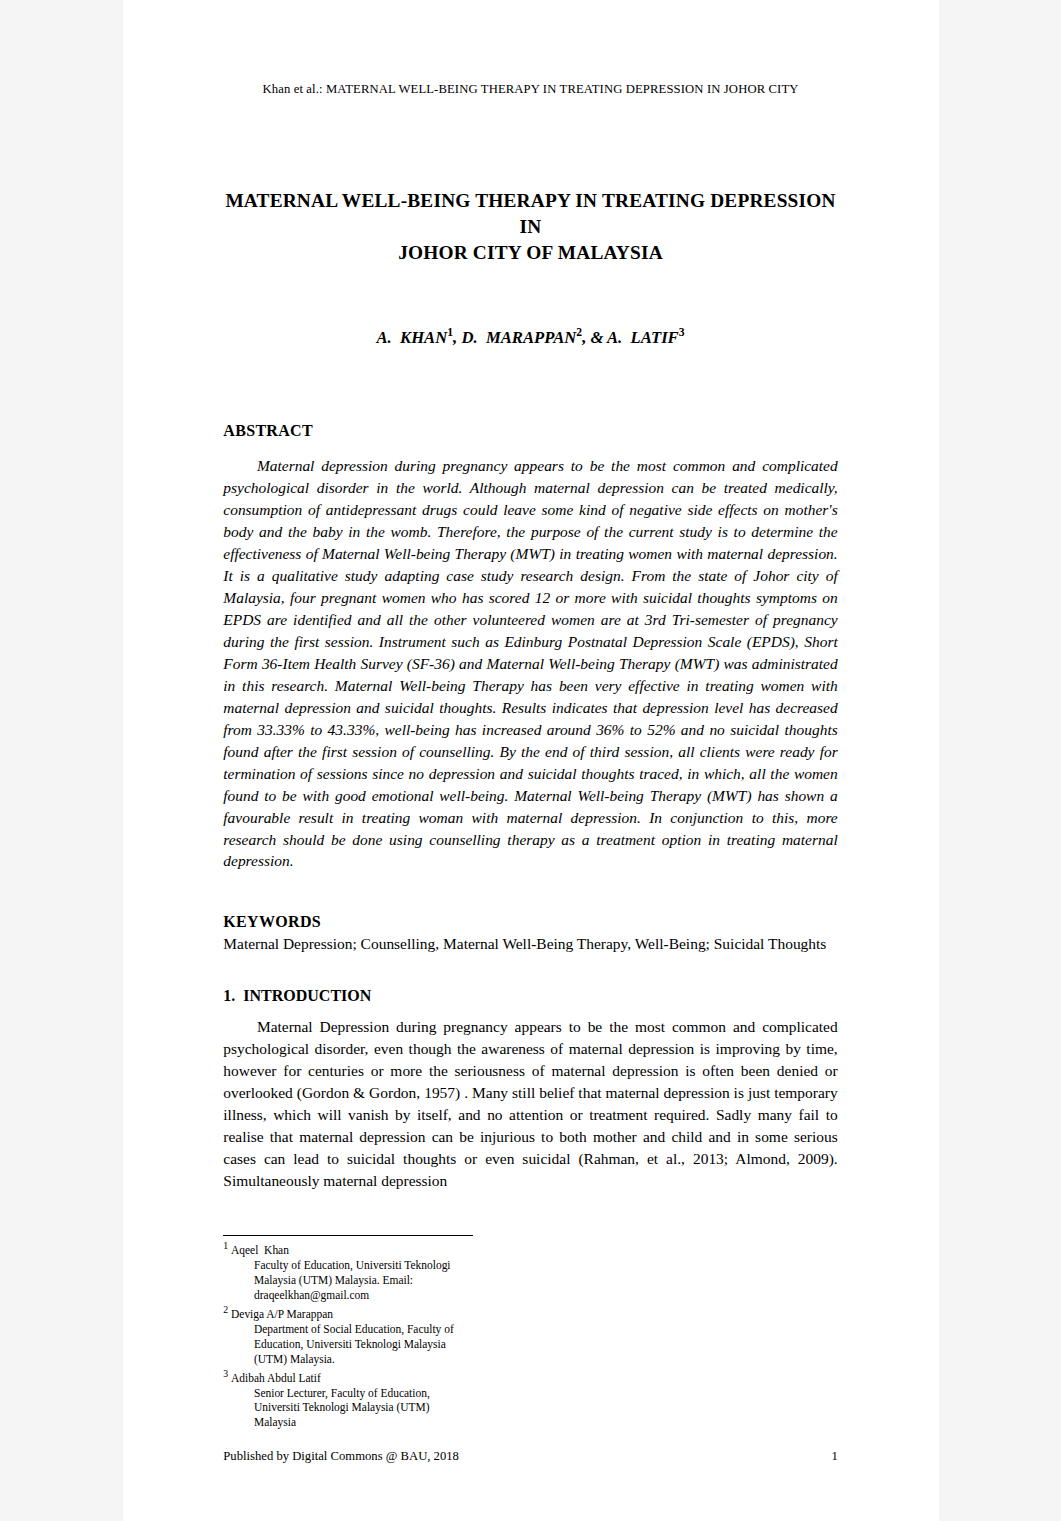Khan et al.: MATERNAL WELL-BEING THERAPY IN TREATING DEPRESSION IN JOHOR CITY
MATERNAL WELL-BEING THERAPY IN TREATING DEPRESSION IN
JOHOR CITY OF MALAYSIA
A. KHAN1, D. MARAPPAN2, & A. LATIF3
ABSTRACT
Maternal depression during pregnancy appears to be the most common and complicated psychological disorder in the world. Although maternal depression can be treated medically, consumption of antidepressant drugs could leave some kind of negative side effects on mother's body and the baby in the womb. Therefore, the purpose of the current study is to determine the effectiveness of Maternal Well-being Therapy (MWT) in treating women with maternal depression. It is a qualitative study adapting case study research design. From the state of Johor city of Malaysia, four pregnant women who has scored 12 or more with suicidal thoughts symptoms on EPDS are identified and all the other volunteered women are at 3rd Tri-semester of pregnancy during the first session. Instrument such as Edinburg Postnatal Depression Scale (EPDS), Short Form 36-Item Health Survey (SF-36) and Maternal Well-being Therapy (MWT) was administrated in this research. Maternal Well-being Therapy has been very effective in treating women with maternal depression and suicidal thoughts. Results indicates that depression level has decreased from 33.33% to 43.33%, well-being has increased around 36% to 52% and no suicidal thoughts found after the first session of counselling. By the end of third session, all clients were ready for termination of sessions since no depression and suicidal thoughts traced, in which, all the women found to be with good emotional well-being. Maternal Well-being Therapy (MWT) has shown a favourable result in treating woman with maternal depression. In conjunction to this, more research should be done using counselling therapy as a treatment option in treating maternal depression.
KEYWORDS
Maternal Depression; Counselling, Maternal Well-Being Therapy, Well-Being; Suicidal Thoughts
1. INTRODUCTION
Maternal Depression during pregnancy appears to be the most common and complicated psychological disorder, even though the awareness of maternal depression is improving by time, however for centuries or more the seriousness of maternal depression is often been denied or overlooked (Gordon & Gordon, 1957) . Many still belief that maternal depression is just temporary illness, which will vanish by itself, and no attention or treatment required. Sadly many fail to realise that maternal depression can be injurious to both mother and child and in some serious cases can lead to suicidal thoughts or even suicidal (Rahman, et al., 2013; Almond, 2009). Simultaneously maternal depression
1 Aqeel Khan Faculty of Education, Universiti Teknologi Malaysia (UTM) Malaysia. Email: draqeelkhan@gmail.com
2 Deviga A/P Marappan Department of Social Education, Faculty of Education, Universiti Teknologi Malaysia (UTM) Malaysia.
3 Adibah Abdul Latif Senior Lecturer, Faculty of Education, Universiti Teknologi Malaysia (UTM) Malaysia
Published by Digital Commons @ BAU, 2018 1